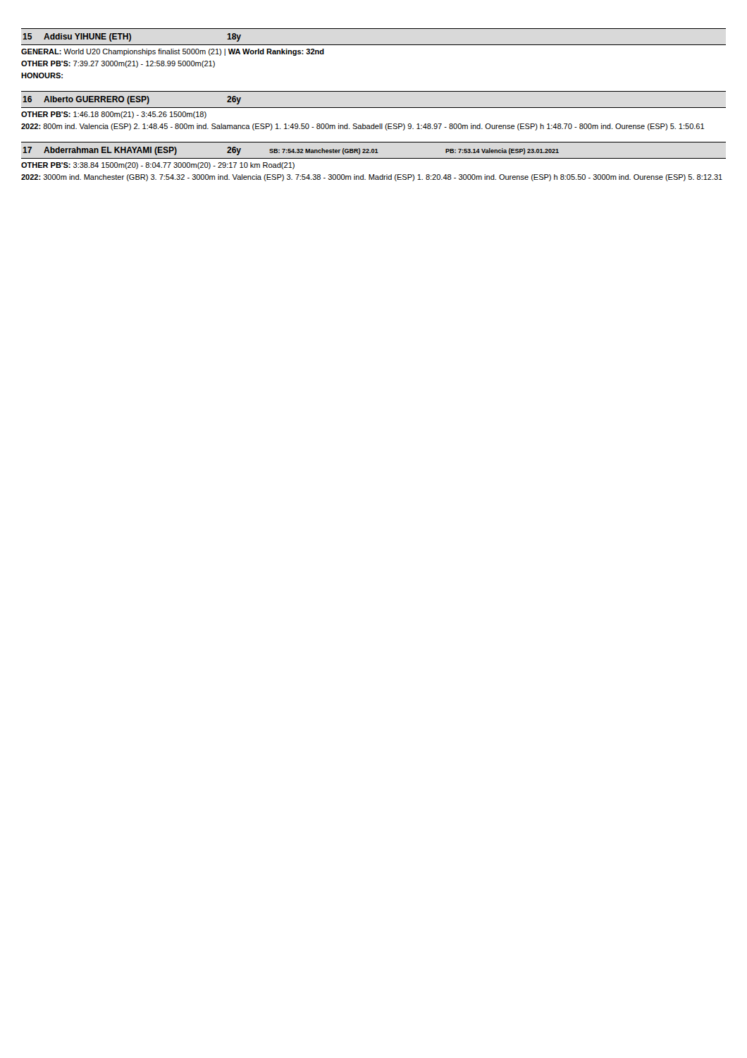15 Addisu YIHUNE (ETH) 18y
GENERAL: World U20 Championships finalist 5000m (21) | WA World Rankings: 32nd
OTHER PB'S: 7:39.27 3000m(21) - 12:58.99 5000m(21)
HONOURS:
16 Alberto GUERRERO (ESP) 26y
OTHER PB'S: 1:46.18 800m(21) - 3:45.26 1500m(18)
2022: 800m ind. Valencia (ESP) 2. 1:48.45 - 800m ind. Salamanca (ESP) 1. 1:49.50 - 800m ind. Sabadell (ESP) 9. 1:48.97 - 800m ind. Ourense (ESP) h 1:48.70 - 800m ind. Ourense (ESP) 5. 1:50.61
17 Abderrahman EL KHAYAMI (ESP) 26y SB: 7:54.32 Manchester (GBR) 22.01 PB: 7:53.14 Valencia (ESP) 23.01.2021
OTHER PB'S: 3:38.84 1500m(20) - 8:04.77 3000m(20) - 29:17 10 km Road(21)
2022: 3000m ind. Manchester (GBR) 3. 7:54.32 - 3000m ind. Valencia (ESP) 3. 7:54.38 - 3000m ind. Madrid (ESP) 1. 8:20.48 - 3000m ind. Ourense (ESP) h 8:05.50 - 3000m ind. Ourense (ESP) 5. 8:12.31